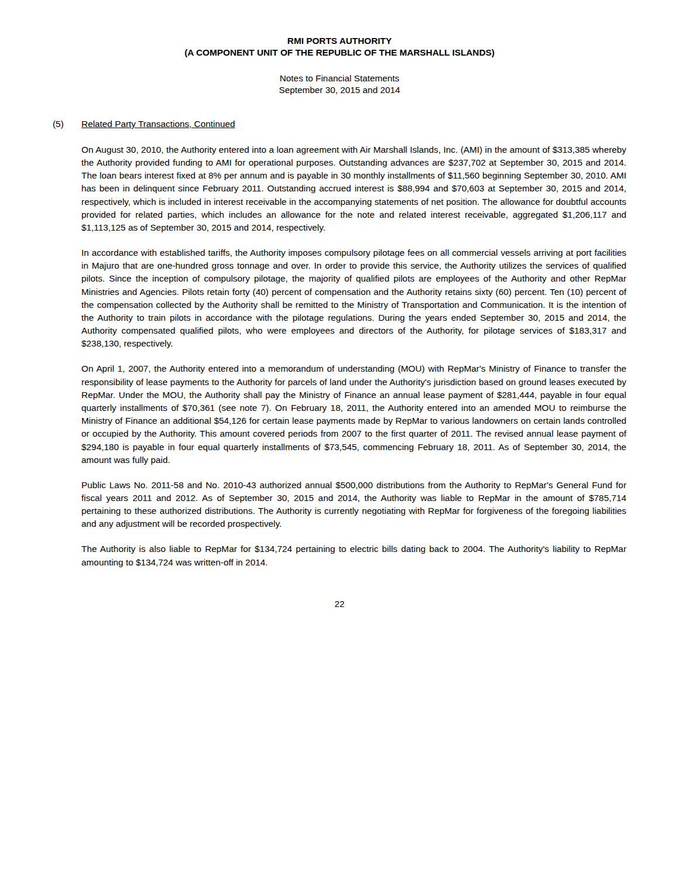RMI PORTS AUTHORITY
(A COMPONENT UNIT OF THE REPUBLIC OF THE MARSHALL ISLANDS)
Notes to Financial Statements
September 30, 2015 and 2014
(5) Related Party Transactions, Continued
On August 30, 2010, the Authority entered into a loan agreement with Air Marshall Islands, Inc. (AMI) in the amount of $313,385 whereby the Authority provided funding to AMI for operational purposes. Outstanding advances are $237,702 at September 30, 2015 and 2014. The loan bears interest fixed at 8% per annum and is payable in 30 monthly installments of $11,560 beginning September 30, 2010. AMI has been in delinquent since February 2011. Outstanding accrued interest is $88,994 and $70,603 at September 30, 2015 and 2014, respectively, which is included in interest receivable in the accompanying statements of net position. The allowance for doubtful accounts provided for related parties, which includes an allowance for the note and related interest receivable, aggregated $1,206,117 and $1,113,125 as of September 30, 2015 and 2014, respectively.
In accordance with established tariffs, the Authority imposes compulsory pilotage fees on all commercial vessels arriving at port facilities in Majuro that are one-hundred gross tonnage and over. In order to provide this service, the Authority utilizes the services of qualified pilots. Since the inception of compulsory pilotage, the majority of qualified pilots are employees of the Authority and other RepMar Ministries and Agencies. Pilots retain forty (40) percent of compensation and the Authority retains sixty (60) percent. Ten (10) percent of the compensation collected by the Authority shall be remitted to the Ministry of Transportation and Communication. It is the intention of the Authority to train pilots in accordance with the pilotage regulations. During the years ended September 30, 2015 and 2014, the Authority compensated qualified pilots, who were employees and directors of the Authority, for pilotage services of $183,317 and $238,130, respectively.
On April 1, 2007, the Authority entered into a memorandum of understanding (MOU) with RepMar's Ministry of Finance to transfer the responsibility of lease payments to the Authority for parcels of land under the Authority's jurisdiction based on ground leases executed by RepMar. Under the MOU, the Authority shall pay the Ministry of Finance an annual lease payment of $281,444, payable in four equal quarterly installments of $70,361 (see note 7). On February 18, 2011, the Authority entered into an amended MOU to reimburse the Ministry of Finance an additional $54,126 for certain lease payments made by RepMar to various landowners on certain lands controlled or occupied by the Authority. This amount covered periods from 2007 to the first quarter of 2011. The revised annual lease payment of $294,180 is payable in four equal quarterly installments of $73,545, commencing February 18, 2011. As of September 30, 2014, the amount was fully paid.
Public Laws No. 2011-58 and No. 2010-43 authorized annual $500,000 distributions from the Authority to RepMar's General Fund for fiscal years 2011 and 2012. As of September 30, 2015 and 2014, the Authority was liable to RepMar in the amount of $785,714 pertaining to these authorized distributions. The Authority is currently negotiating with RepMar for forgiveness of the foregoing liabilities and any adjustment will be recorded prospectively.
The Authority is also liable to RepMar for $134,724 pertaining to electric bills dating back to 2004. The Authority's liability to RepMar amounting to $134,724 was written-off in 2014.
22